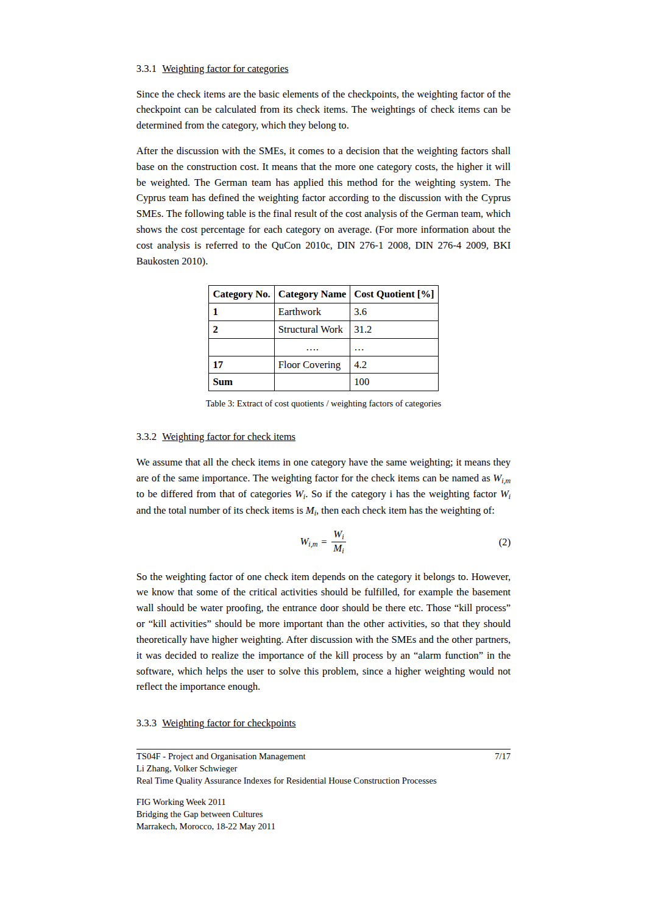3.3.1 Weighting factor for categories
Since the check items are the basic elements of the checkpoints, the weighting factor of the checkpoint can be calculated from its check items. The weightings of check items can be determined from the category, which they belong to.
After the discussion with the SMEs, it comes to a decision that the weighting factors shall base on the construction cost. It means that the more one category costs, the higher it will be weighted. The German team has applied this method for the weighting system. The Cyprus team has defined the weighting factor according to the discussion with the Cyprus SMEs. The following table is the final result of the cost analysis of the German team, which shows the cost percentage for each category on average. (For more information about the cost analysis is referred to the QuCon 2010c, DIN 276-1 2008, DIN 276-4 2009, BKI Baukosten 2010).
| Category No. | Category Name | Cost Quotient [%] |
| --- | --- | --- |
| 1 | Earthwork | 3.6 |
| 2 | Structural Work | 31.2 |
| | …. | … |
| 17 | Floor Covering | 4.2 |
| Sum | | 100 |
Table 3: Extract of cost quotients / weighting factors of categories
3.3.2 Weighting factor for check items
We assume that all the check items in one category have the same weighting; it means they are of the same importance. The weighting factor for the check items can be named as Wi,m to be differed from that of categories Wi. So if the category i has the weighting factor Wi and the total number of its check items is Mi, then each check item has the weighting of:
Wi,m = Wi Mi
(2)
So the weighting factor of one check item depends on the category it belongs to. However, we know that some of the critical activities should be fulfilled, for example the basement wall should be water proofing, the entrance door should be there etc. Those “kill process” or “kill activities” should be more important than the other activities, so that they should theoretically have higher weighting. After discussion with the SMEs and the other partners, it was decided to realize the importance of the kill process by an “alarm function” in the software, which helps the user to solve this problem, since a higher weighting would not reflect the importance enough.
3.3.3 Weighting factor for checkpoints
7/17 TS04F - Project and Organisation Management
Li Zhang, Volker Schwieger
Real Time Quality Assurance Indexes for Residential House Construction Processes
FIG Working Week 2011
Bridging the Gap between Cultures
Marrakech, Morocco, 18-22 May 2011